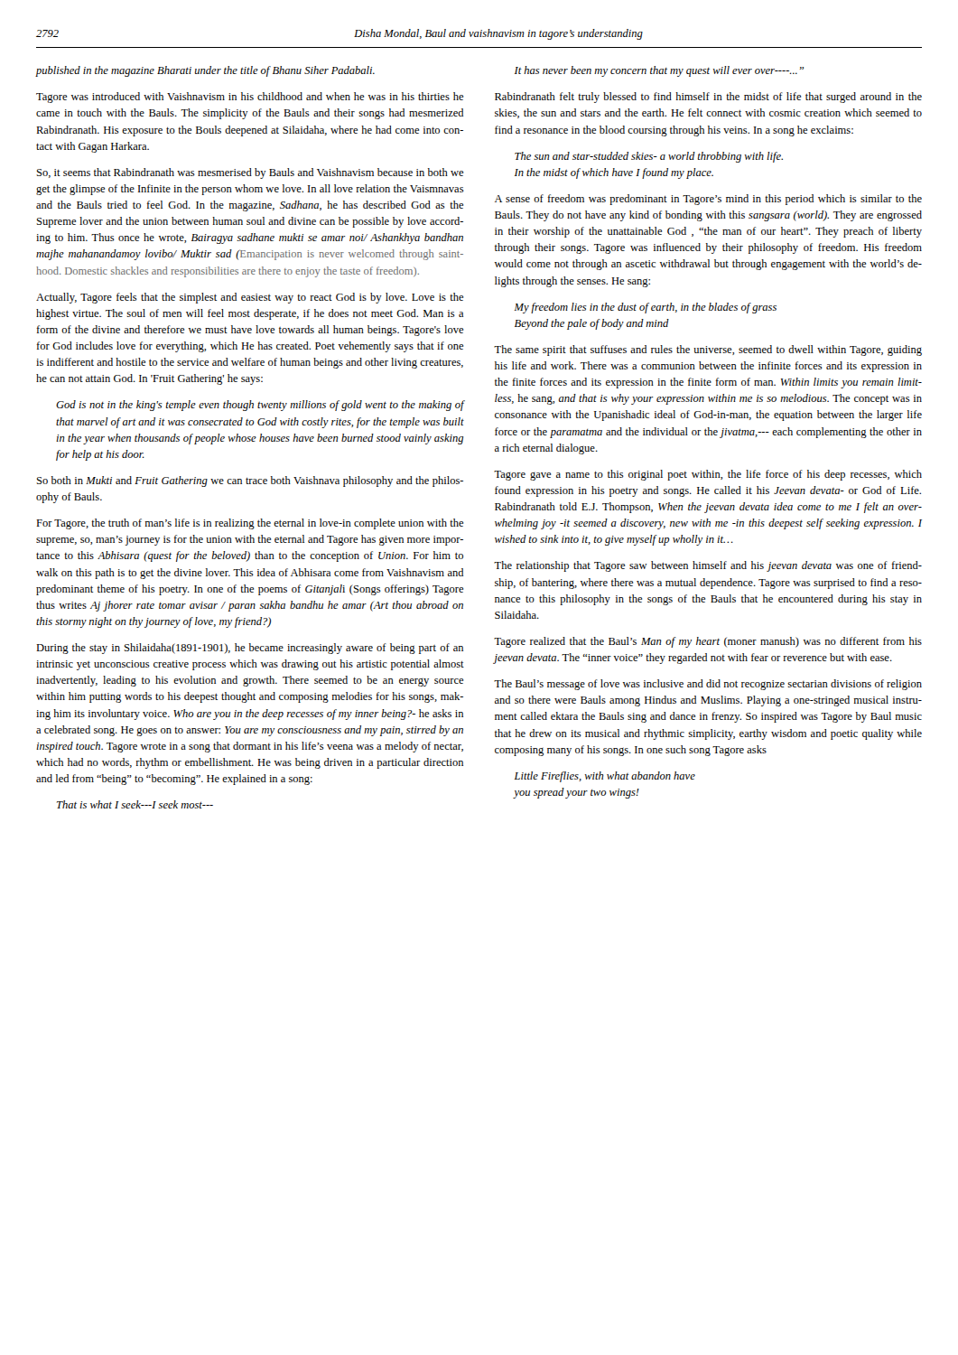2792 Disha Mondal, Baul and vaishnavism in tagore’s understanding
published in the magazine Bharati under the title of Bhanu Siher Padabali.
Tagore was introduced with Vaishnavism in his childhood and when he was in his thirties he came in touch with the Bauls. The simplicity of the Bauls and their songs had mesmerized Rabindranath. His exposure to the Bouls deepened at Silaidaha, where he had come into contact with Gagan Harkara.
So, it seems that Rabindranath was mesmerised by Bauls and Vaishnavism because in both we get the glimpse of the Infinite in the person whom we love. In all love relation the Vaismnavas and the Bauls tried to feel God. In the magazine, Sadhana, he has described God as the Supreme lover and the union between human soul and divine can be possible by love according to him. Thus once he wrote, Bairagya sadhane mukti se amar noi/ Ashankhya bandhan majhe mahanandamoy lovibo/ Muktir sad (Emancipation is never welcomed through sainthood. Domestic shackles and responsibilities are there to enjoy the taste of freedom).
Actually, Tagore feels that the simplest and easiest way to react God is by love. Love is the highest virtue. The soul of men will feel most desperate, if he does not meet God. Man is a form of the divine and therefore we must have love towards all human beings. Tagore's love for God includes love for everything, which He has created. Poet vehemently says that if one is indifferent and hostile to the service and welfare of human beings and other living creatures, he can not attain God. In 'Fruit Gathering' he says:
God is not in the king's temple even though twenty millions of gold went to the making of that marvel of art and it was consecrated to God with costly rites, for the temple was built in the year when thousands of people whose houses have been burned stood vainly asking for help at his door.
So both in Mukti and Fruit Gathering we can trace both Vaishnava philosophy and the philosophy of Bauls.
For Tagore, the truth of man’s life is in realizing the eternal in love-in complete union with the supreme, so, man’s journey is for the union with the eternal and Tagore has given more importance to this Abhisara (quest for the beloved) than to the conception of Union. For him to walk on this path is to get the divine lover. This idea of Abhisara come from Vaishnavism and predominant theme of his poetry. In one of the poems of Gitanjali (Songs offerings) Tagore thus writes Aj jhorer rate tomar avisar / paran sakha bandhu he amar (Art thou abroad on this stormy night on thy journey of love, my friend?)
During the stay in Shilaidaha(1891-1901), he became increasingly aware of being part of an intrinsic yet unconscious creative process which was drawing out his artistic potential almost inadvertently, leading to his evolution and growth. There seemed to be an energy source within him putting words to his deepest thought and composing melodies for his songs, making him its involuntary voice. Who are you in the deep recesses of my inner being?- he asks in a celebrated song. He goes on to answer: You are my consciousness and my pain, stirred by an inspired touch. Tagore wrote in a song that dormant in his life’s veena was a melody of nectar, which had no words, rhythm or embellishment. He was being driven in a particular direction and led from “being” to “becoming”. He explained in a song:
That is what I seek---I seek most---
It has never been my concern that my quest will ever over----...”
Rabindranath felt truly blessed to find himself in the midst of life that surged around in the skies, the sun and stars and the earth. He felt connect with cosmic creation which seemed to find a resonance in the blood coursing through his veins. In a song he exclaims:
The sun and star-studded skies- a world throbbing with life.
In the midst of which have I found my place.
A sense of freedom was predominant in Tagore’s mind in this period which is similar to the Bauls. They do not have any kind of bonding with this sangsara (world). They are engrossed in their worship of the unattainable God , “the man of our heart”. They preach of liberty through their songs. Tagore was influenced by their philosophy of freedom. His freedom would come not through an ascetic withdrawal but through engagement with the world’s delights through the senses. He sang:
My freedom lies in the dust of earth, in the blades of grass
Beyond the pale of body and mind
The same spirit that suffuses and rules the universe, seemed to dwell within Tagore, guiding his life and work. There was a communion between the infinite forces and its expression in the finite forces and its expression in the finite form of man. Within limits you remain limitless, he sang, and that is why your expression within me is so melodious. The concept was in consonance with the Upanishadic ideal of God-in-man, the equation between the larger life force or the paramatma and the individual or the jivatma,--- each complementing the other in a rich eternal dialogue.
Tagore gave a name to this original poet within, the life force of his deep recesses, which found expression in his poetry and songs. He called it his Jeevan devata- or God of Life. Rabindranath told E.J. Thompson, When the jeevan devata idea come to me I felt an overwhelming joy -it seemed a discovery, new with me -in this deepest self seeking expression. I wished to sink into it, to give myself up wholly in it…
The relationship that Tagore saw between himself and his jeevan devata was one of friendship, of bantering, where there was a mutual dependence. Tagore was surprised to find a resonance to this philosophy in the songs of the Bauls that he encountered during his stay in Silaidaha.
Tagore realized that the Baul’s Man of my heart (moner manush) was no different from his jeevan devata. The “inner voice” they regarded not with fear or reverence but with ease.
The Baul’s message of love was inclusive and did not recognize sectarian divisions of religion and so there were Bauls among Hindus and Muslims. Playing a one-stringed musical instrument called ektara the Bauls sing and dance in frenzy. So inspired was Tagore by Baul music that he drew on its musical and rhythmic simplicity, earthy wisdom and poetic quality while composing many of his songs. In one such song Tagore asks
Little Fireflies, with what abandon have
you spread your two wings!